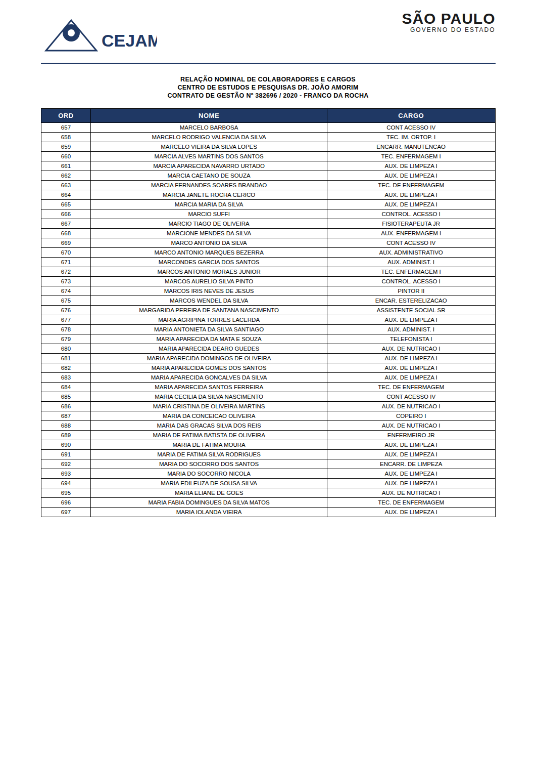CEJAM
SÃO PAULO
GOVERNO DO ESTADO
RELAÇÃO NOMINAL DE COLABORADORES E CARGOS
CENTRO DE ESTUDOS E PESQUISAS DR. JOÃO AMORIM
CONTRATO DE GESTÃO Nº 382696 / 2020 - FRANCO DA ROCHA
| ORD | NOME | CARGO |
| --- | --- | --- |
| 657 | MARCELO BARBOSA | CONT ACESSO IV |
| 658 | MARCELO RODRIGO VALENCIA DA SILVA | TEC. IM. ORTOP. I |
| 659 | MARCELO VIEIRA DA SILVA LOPES | ENCARR. MANUTENCAO |
| 660 | MARCIA ALVES MARTINS DOS SANTOS | TEC. ENFERMAGEM I |
| 661 | MARCIA APARECIDA NAVARRO URTADO | AUX. DE LIMPEZA I |
| 662 | MARCIA CAETANO DE SOUZA | AUX. DE LIMPEZA I |
| 663 | MARCIA FERNANDES SOARES BRANDAO | TEC. DE ENFERMAGEM |
| 664 | MARCIA JANETE ROCHA CERICO | AUX. DE LIMPEZA I |
| 665 | MARCIA MARIA DA SILVA | AUX. DE LIMPEZA I |
| 666 | MARCIO SUFFI | CONTROL. ACESSO I |
| 667 | MARCIO TIAGO DE OLIVEIRA | FISIOTERAPEUTA JR |
| 668 | MARCIONE MENDES DA SILVA | AUX. ENFERMAGEM I |
| 669 | MARCO ANTONIO DA SILVA | CONT ACESSO IV |
| 670 | MARCO ANTONIO MARQUES BEZERRA | AUX. ADMINISTRATIVO |
| 671 | MARCONDES GARCIA DOS SANTOS | AUX. ADMINIST. I |
| 672 | MARCOS ANTONIO MORAES JUNIOR | TEC. ENFERMAGEM I |
| 673 | MARCOS AURELIO SILVA PINTO | CONTROL. ACESSO I |
| 674 | MARCOS IRIS NEVES DE JESUS | PINTOR II |
| 675 | MARCOS WENDEL DA SILVA | ENCAR. ESTERELIZACAO |
| 676 | MARGARIDA PEREIRA DE SANTANA NASCIMENTO | ASSISTENTE SOCIAL SR |
| 677 | MARIA AGRIPINA TORRES LACERDA | AUX. DE LIMPEZA I |
| 678 | MARIA ANTONIETA DA SILVA SANTIAGO | AUX. ADMINIST. I |
| 679 | MARIA APARECIDA DA MATA E SOUZA | TELEFONISTA I |
| 680 | MARIA APARECIDA DEARO GUEDES | AUX. DE NUTRICAO I |
| 681 | MARIA APARECIDA DOMINGOS DE OLIVEIRA | AUX. DE LIMPEZA I |
| 682 | MARIA APARECIDA GOMES DOS SANTOS | AUX. DE LIMPEZA I |
| 683 | MARIA APARECIDA GONCALVES DA SILVA | AUX. DE LIMPEZA I |
| 684 | MARIA APARECIDA SANTOS FERREIRA | TEC. DE ENFERMAGEM |
| 685 | MARIA CECILIA DA SILVA NASCIMENTO | CONT ACESSO IV |
| 686 | MARIA CRISTINA DE OLIVEIRA MARTINS | AUX. DE NUTRICAO I |
| 687 | MARIA DA CONCEICAO OLIVEIRA | COPEIRO I |
| 688 | MARIA DAS GRACAS SILVA DOS REIS | AUX. DE NUTRICAO I |
| 689 | MARIA DE FATIMA BATISTA DE OLIVEIRA | ENFERMEIRO JR |
| 690 | MARIA DE FATIMA MOURA | AUX. DE LIMPEZA I |
| 691 | MARIA DE FATIMA SILVA RODRIGUES | AUX. DE LIMPEZA I |
| 692 | MARIA DO SOCORRO DOS SANTOS | ENCARR. DE LIMPEZA |
| 693 | MARIA DO SOCORRO NICOLA | AUX. DE LIMPEZA I |
| 694 | MARIA EDILEUZA DE SOUSA SILVA | AUX. DE LIMPEZA I |
| 695 | MARIA ELIANE DE GOES | AUX. DE NUTRICAO I |
| 696 | MARIA FABIA DOMINGUES DA SILVA MATOS | TEC. DE ENFERMAGEM |
| 697 | MARIA IOLANDA VIEIRA | AUX. DE LIMPEZA I |